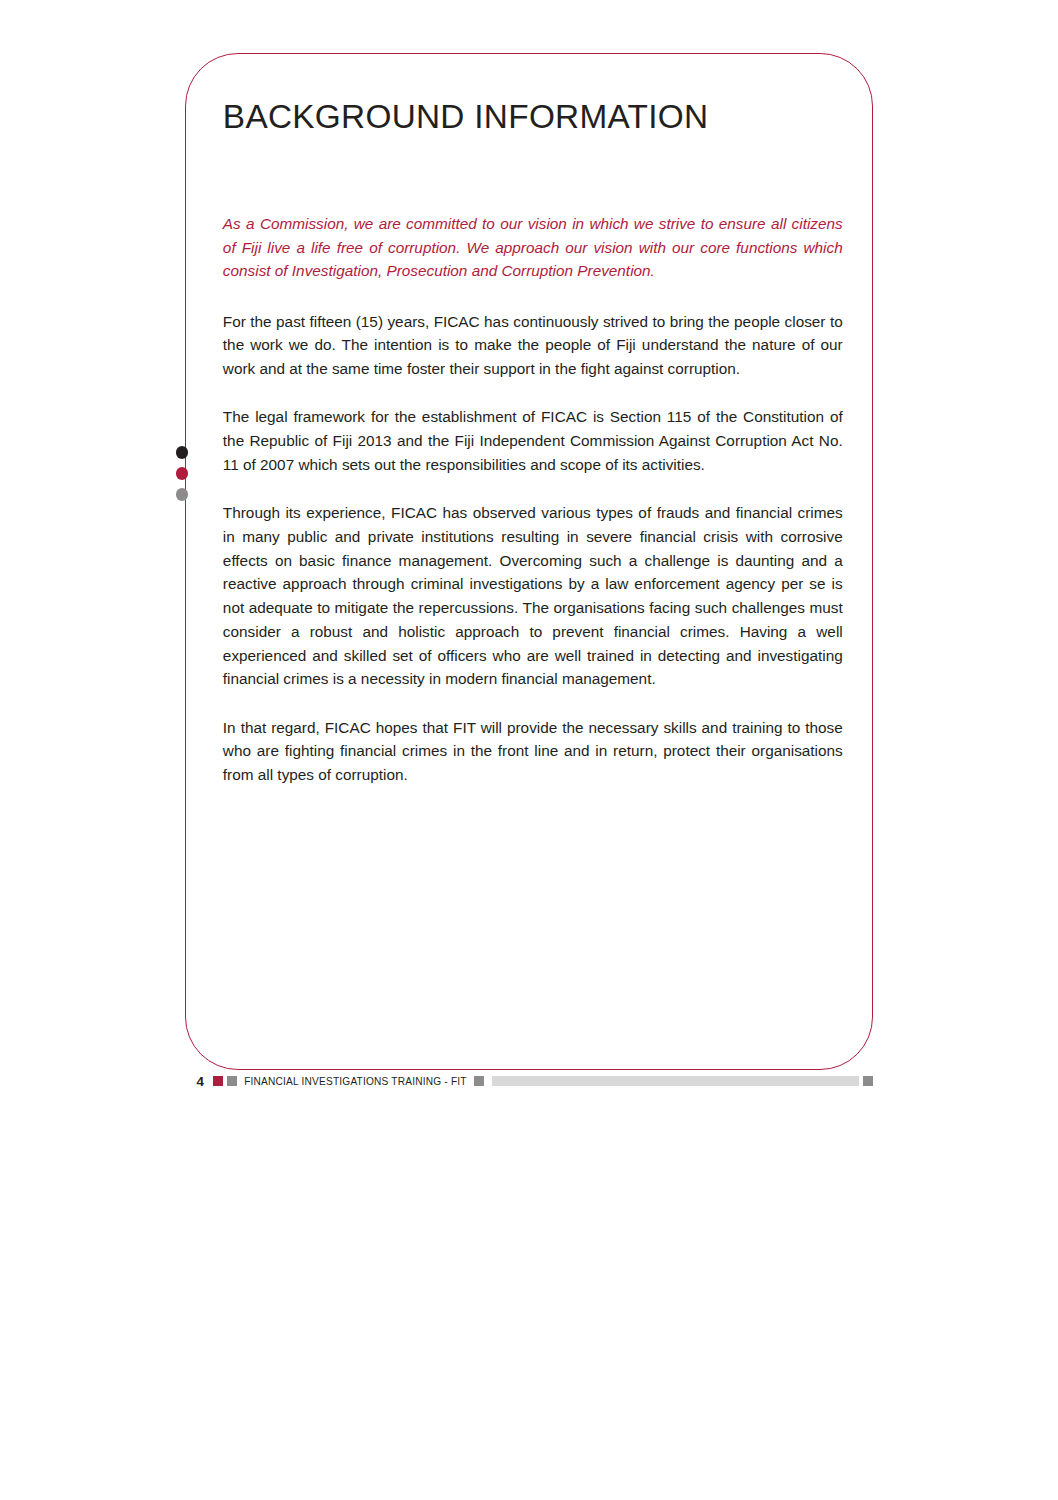BACKGROUND INFORMATION
As a Commission, we are committed to our vision in which we strive to ensure all citizens of Fiji live a life free of corruption. We approach our vision with our core functions which consist of Investigation, Prosecution and Corruption Prevention.
For the past fifteen (15) years, FICAC has continuously strived to bring the people closer to the work we do. The intention is to make the people of Fiji understand the nature of our work and at the same time foster their support in the fight against corruption.
The legal framework for the establishment of FICAC is Section 115 of the Constitution of the Republic of Fiji 2013 and the Fiji Independent Commission Against Corruption Act No. 11 of 2007 which sets out the responsibilities and scope of its activities.
Through its experience, FICAC has observed various types of frauds and financial crimes in many public and private institutions resulting in severe financial crisis with corrosive effects on basic finance management. Overcoming such a challenge is daunting and a reactive approach through criminal investigations by a law enforcement agency per se is not adequate to mitigate the repercussions. The organisations facing such challenges must consider a robust and holistic approach to prevent financial crimes. Having a well experienced and skilled set of officers who are well trained in detecting and investigating financial crimes is a necessity in modern financial management.
In that regard, FICAC hopes that FIT will provide the necessary skills and training to those who are fighting financial crimes in the front line and in return, protect their organisations from all types of corruption.
4 FINANCIAL INVESTIGATIONS TRAINING - FIT